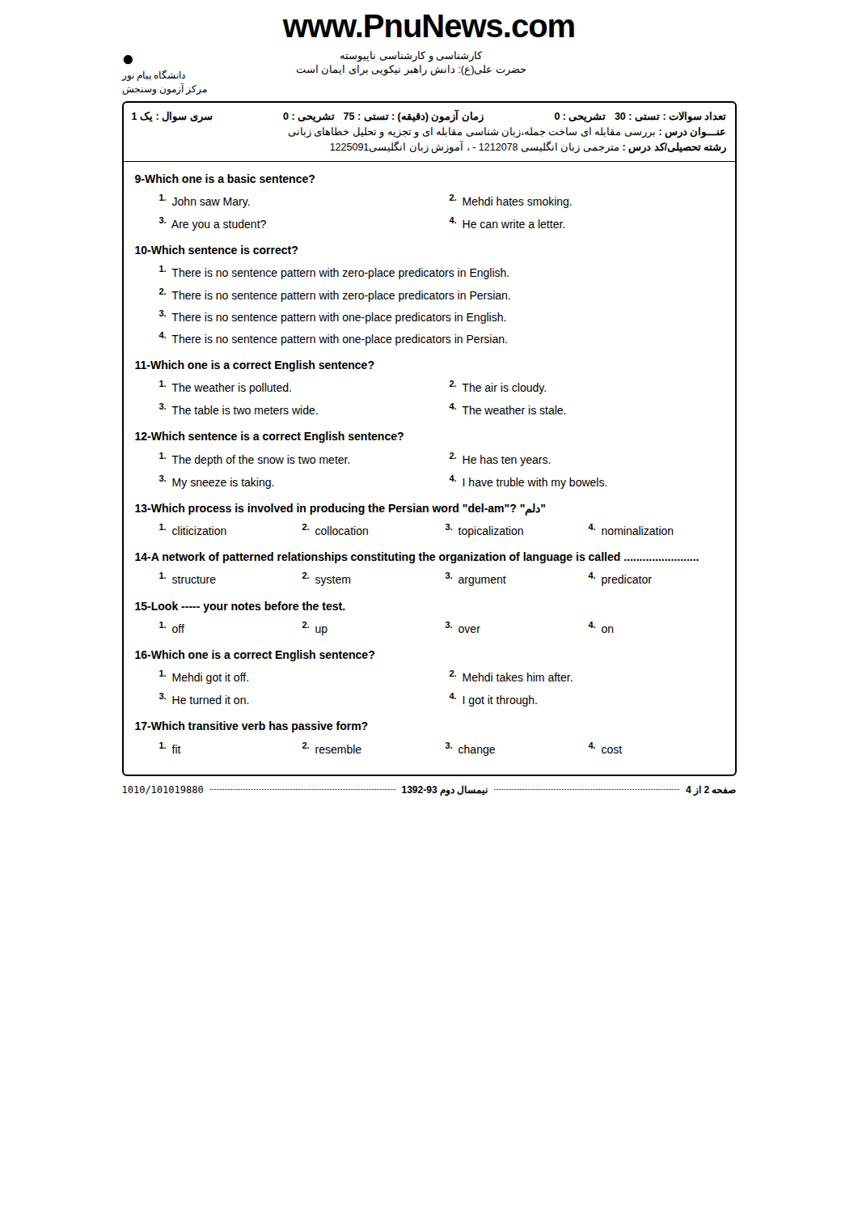www.PnuNews.com
کارشناسی و کارشناسی ناپیوسته
حضرت علی(ع): دانش راهبر نیکویی برای ایمان است
●
دانشگاه پیام نور
مرکز آزمون وسنجش
تعداد سوالات : تستی : 30 تشریحی : 0
زمان آزمون (دقیقه) : تستی : 75 تشریحی : 0
سری سوال : یک 1
عنـــوان درس : بررسی مقابله ای ساخت جمله،زبان شناسی مقابله ای و تجزیه و تحلیل خطاهای زبانی
رشته تحصیلی/کد درس : مترجمی زبان انگلیسی 1212078 - ، آموزش زبان انگلیسی1225091
9-Which one is a basic sentence?
1. John saw Mary.
2. Mehdi hates smoking.
3. Are you a student?
4. He can write a letter.
10-Which sentence is correct?
1. There is no sentence pattern with zero-place predicators in English.
2. There is no sentence pattern with zero-place predicators in Persian.
3. There is no sentence pattern with one-place predicators in English.
4. There is no sentence pattern with one-place predicators in Persian.
11-Which one is a correct English sentence?
1. The weather is polluted.
2. The air is cloudy.
3. The table is two meters wide.
4. The weather is stale.
12-Which sentence is a correct English sentence?
1. The depth of the snow is two meter.
2. He has ten years.
3. My sneeze is taking.
4. I have truble with my bowels.
13-Which process is involved in producing the Persian word "del-am"? "دلم"
1. cliticization
2. collocation
3. topicalization
4. nominalization
14-A network of patterned relationships constituting the organization of language is called ........................
1. structure
2. system
3. argument
4. predicator
15-Look ----- your notes before the test.
1. off
2. up
3. over
4. on
16-Which one is a correct English sentence?
1. Mehdi got it off.
2. Mehdi takes him after.
3. He turned it on.
4. I got it through.
17-Which transitive verb has passive form?
1. fit
2. resemble
3. change
4. cost
صفحه 2 از 4
نیمسال دوم 93-1392
1010/101019880